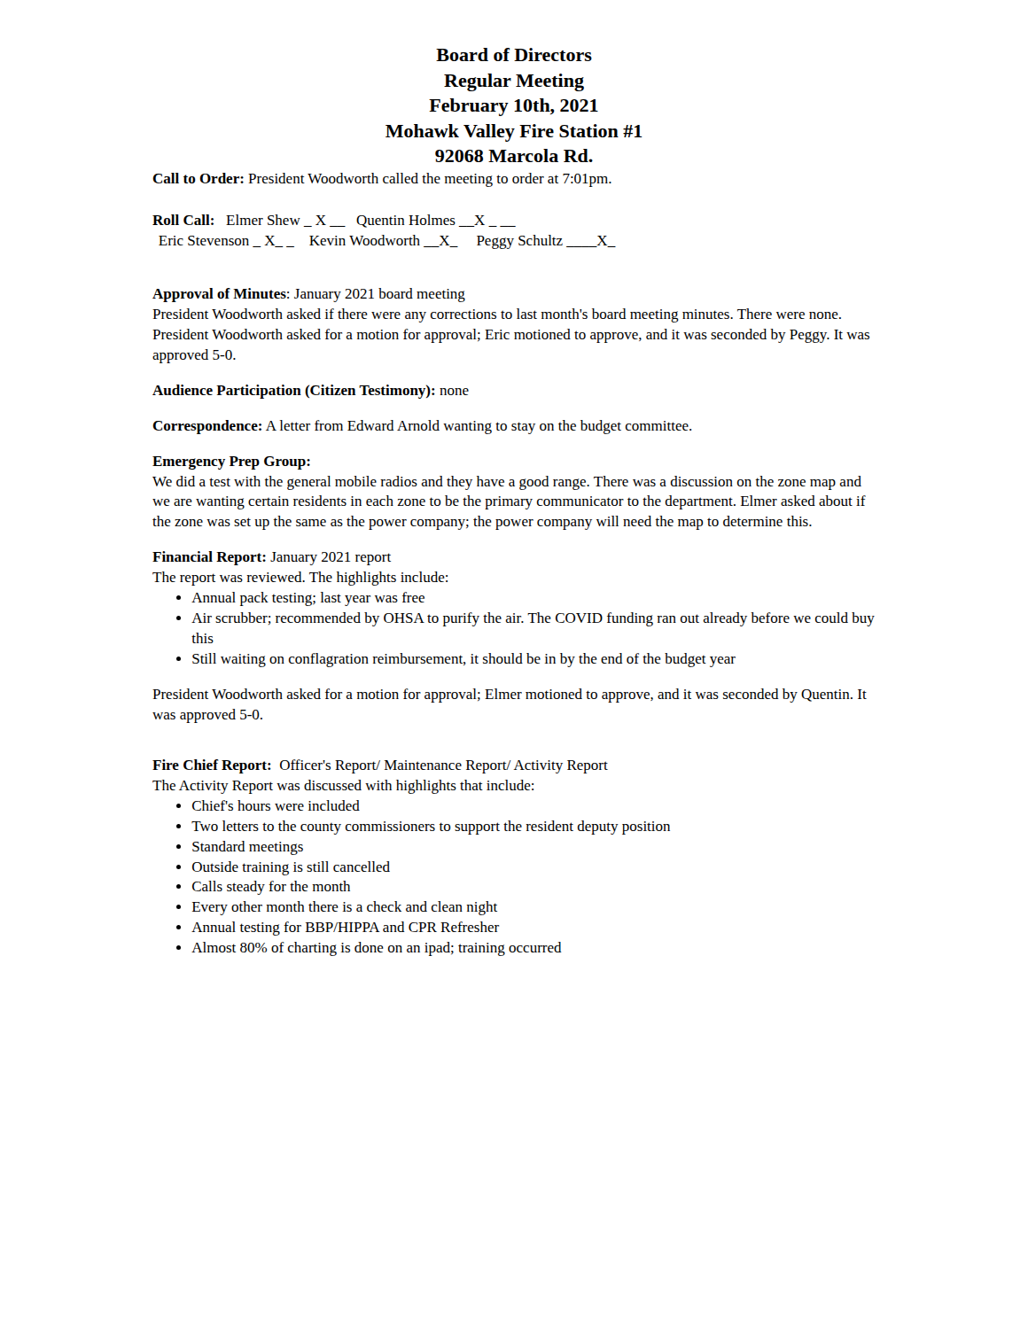Board of Directors Regular Meeting February 10th, 2021 Mohawk Valley Fire Station #1 92068 Marcola Rd.
Call to Order: President Woodworth called the meeting to order at 7:01pm.
Roll Call: Elmer Shew _ X __ Quentin Holmes __X _ __
Eric Stevenson _ X_ _ Kevin Woodworth __X_ Peggy Schultz ____X_
Approval of Minutes: January 2021 board meeting
President Woodworth asked if there were any corrections to last month's board meeting minutes. There were none. President Woodworth asked for a motion for approval; Eric motioned to approve, and it was seconded by Peggy. It was approved 5-0.
Audience Participation (Citizen Testimony): none
Correspondence: A letter from Edward Arnold wanting to stay on the budget committee.
Emergency Prep Group:
We did a test with the general mobile radios and they have a good range. There was a discussion on the zone map and we are wanting certain residents in each zone to be the primary communicator to the department. Elmer asked about if the zone was set up the same as the power company; the power company will need the map to determine this.
Financial Report: January 2021 report
The report was reviewed. The highlights include:
Annual pack testing; last year was free
Air scrubber; recommended by OHSA to purify the air. The COVID funding ran out already before we could buy this
Still waiting on conflagration reimbursement, it should be in by the end of the budget year
President Woodworth asked for a motion for approval; Elmer motioned to approve, and it was seconded by Quentin. It was approved 5-0.
Fire Chief Report: Officer's Report/ Maintenance Report/ Activity Report
The Activity Report was discussed with highlights that include:
Chief's hours were included
Two letters to the county commissioners to support the resident deputy position
Standard meetings
Outside training is still cancelled
Calls steady for the month
Every other month there is a check and clean night
Annual testing for BBP/HIPPA and CPR Refresher
Almost 80% of charting is done on an ipad; training occurred